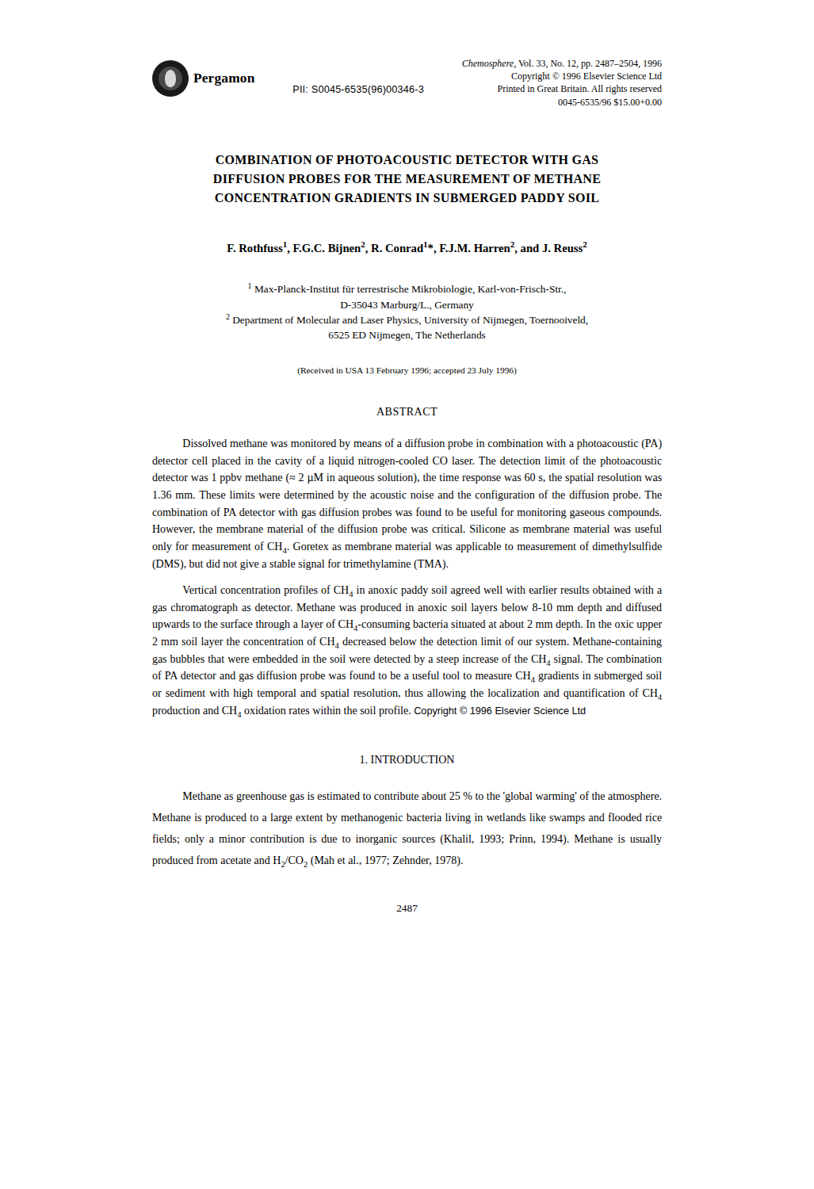Pergamon
PII: S0045-6535(96)00346-3
Chemosphere, Vol. 33, No. 12, pp. 2487–2504, 1996
Copyright © 1996 Elsevier Science Ltd
Printed in Great Britain. All rights reserved
0045-6535/96 $15.00+0.00
Combination of Photoacoustic Detector with Gas
Diffusion Probes for the Measurement of Methane
Concentration Gradients in Submerged Paddy Soil
F. Rothfuss1, F.G.C. Bijnen2, R. Conrad1*, F.J.M. Harren2, and J. Reuss2
1 Max-Planck-Institut für terrestrische Mikrobiologie, Karl-von-Frisch-Str.,
D-35043 Marburg/L., Germany
2 Department of Molecular and Laser Physics, University of Nijmegen, Toernooiveld,
6525 ED Nijmegen, The Netherlands
(Received in USA 13 February 1996; accepted 23 July 1996)
Abstract
Dissolved methane was monitored by means of a diffusion probe in combination with a photoacoustic (PA) detector cell placed in the cavity of a liquid nitrogen-cooled CO laser. The detection limit of the photoacoustic detector was 1 ppbv methane (≈ 2 µM in aqueous solution), the time response was 60 s, the spatial resolution was 1.36 mm. These limits were determined by the acoustic noise and the configuration of the diffusion probe. The combination of PA detector with gas diffusion probes was found to be useful for monitoring gaseous compounds. However, the membrane material of the diffusion probe was critical. Silicone as membrane material was useful only for measurement of CH4. Goretex as membrane material was applicable to measurement of dimethylsulfide (DMS), but did not give a stable signal for trimethylamine (TMA).
Vertical concentration profiles of CH4 in anoxic paddy soil agreed well with earlier results obtained with a gas chromatograph as detector. Methane was produced in anoxic soil layers below 8-10 mm depth and diffused upwards to the surface through a layer of CH4-consuming bacteria situated at about 2 mm depth. In the oxic upper 2 mm soil layer the concentration of CH4 decreased below the detection limit of our system. Methane-containing gas bubbles that were embedded in the soil were detected by a steep increase of the CH4 signal. The combination of PA detector and gas diffusion probe was found to be a useful tool to measure CH4 gradients in submerged soil or sediment with high temporal and spatial resolution, thus allowing the localization and quantification of CH4 production and CH4 oxidation rates within the soil profile. Copyright © 1996 Elsevier Science Ltd
1. INTRODUCTION
Methane as greenhouse gas is estimated to contribute about 25 % to the 'global warming' of the atmosphere. Methane is produced to a large extent by methanogenic bacteria living in wetlands like swamps and flooded rice fields; only a minor contribution is due to inorganic sources (Khalil, 1993; Prinn, 1994). Methane is usually produced from acetate and H2/CO2 (Mah et al., 1977; Zehnder, 1978).
2487